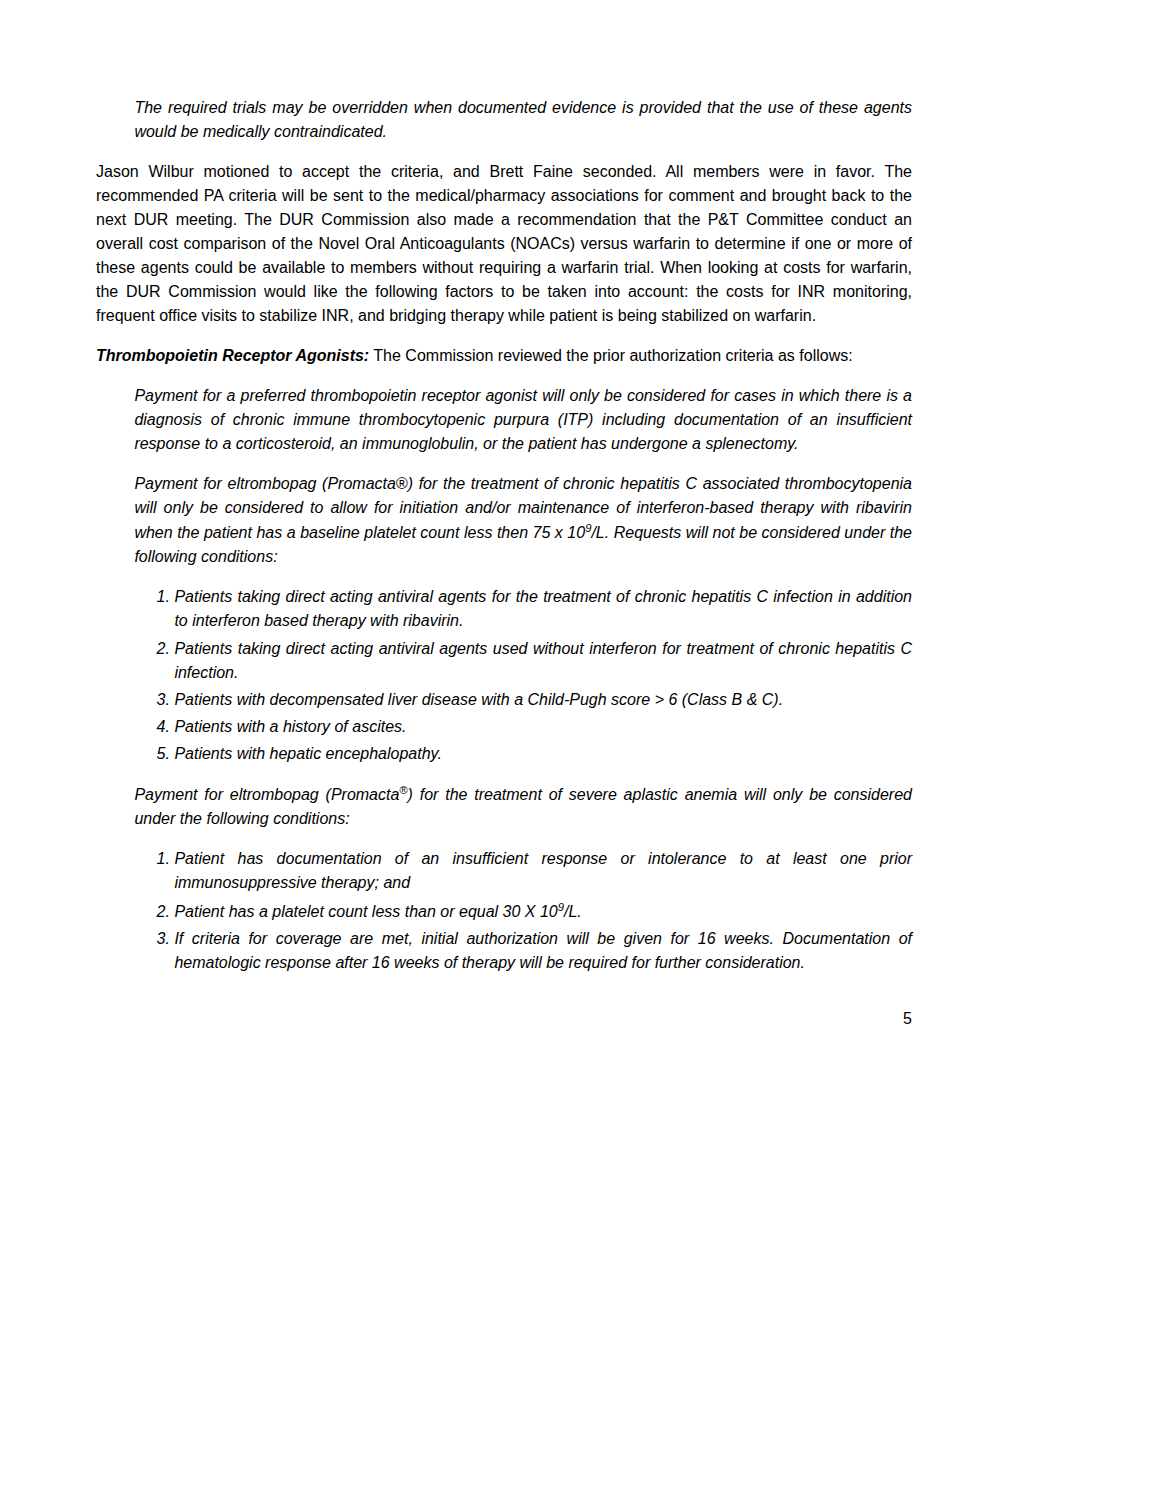The required trials may be overridden when documented evidence is provided that the use of these agents would be medically contraindicated.
Jason Wilbur motioned to accept the criteria, and Brett Faine seconded. All members were in favor. The recommended PA criteria will be sent to the medical/pharmacy associations for comment and brought back to the next DUR meeting. The DUR Commission also made a recommendation that the P&T Committee conduct an overall cost comparison of the Novel Oral Anticoagulants (NOACs) versus warfarin to determine if one or more of these agents could be available to members without requiring a warfarin trial. When looking at costs for warfarin, the DUR Commission would like the following factors to be taken into account: the costs for INR monitoring, frequent office visits to stabilize INR, and bridging therapy while patient is being stabilized on warfarin.
Thrombopoietin Receptor Agonists: The Commission reviewed the prior authorization criteria as follows:
Payment for a preferred thrombopoietin receptor agonist will only be considered for cases in which there is a diagnosis of chronic immune thrombocytopenic purpura (ITP) including documentation of an insufficient response to a corticosteroid, an immunoglobulin, or the patient has undergone a splenectomy.
Payment for eltrombopag (Promacta®) for the treatment of chronic hepatitis C associated thrombocytopenia will only be considered to allow for initiation and/or maintenance of interferon-based therapy with ribavirin when the patient has a baseline platelet count less then 75 x 109/L. Requests will not be considered under the following conditions:
Patients taking direct acting antiviral agents for the treatment of chronic hepatitis C infection in addition to interferon based therapy with ribavirin.
Patients taking direct acting antiviral agents used without interferon for treatment of chronic hepatitis C infection.
Patients with decompensated liver disease with a Child-Pugh score > 6 (Class B & C).
Patients with a history of ascites.
Patients with hepatic encephalopathy.
Payment for eltrombopag (Promacta®) for the treatment of severe aplastic anemia will only be considered under the following conditions:
Patient has documentation of an insufficient response or intolerance to at least one prior immunosuppressive therapy; and
Patient has a platelet count less than or equal 30 X 109/L.
If criteria for coverage are met, initial authorization will be given for 16 weeks. Documentation of hematologic response after 16 weeks of therapy will be required for further consideration.
5